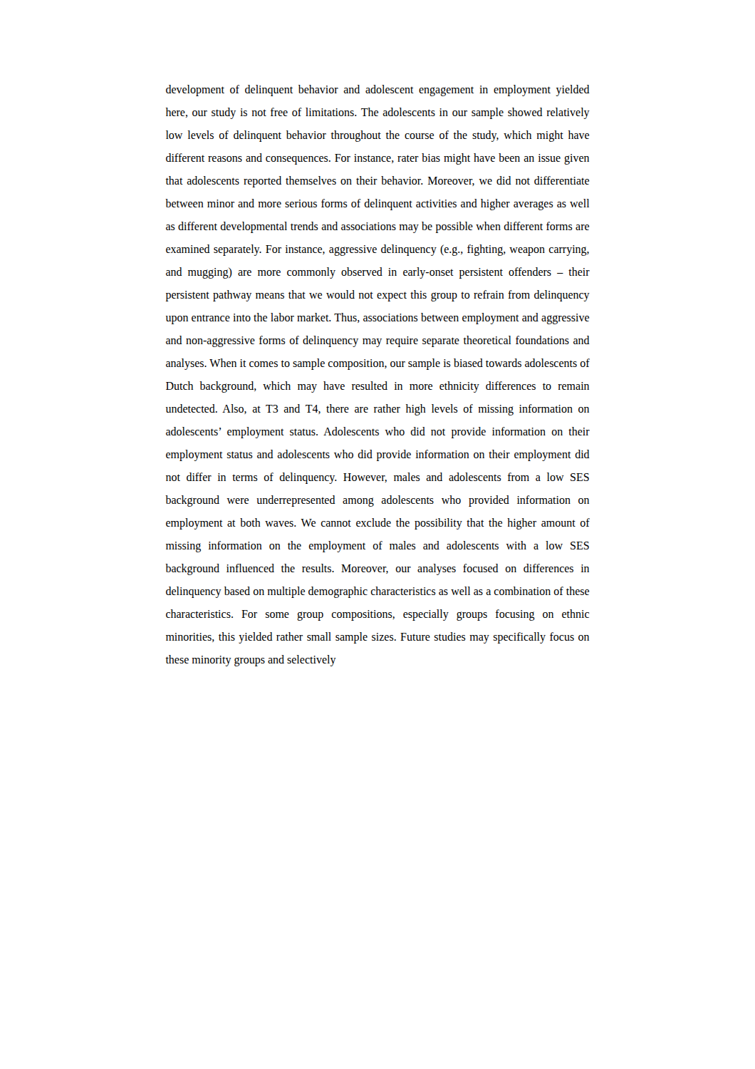development of delinquent behavior and adolescent engagement in employment yielded here, our study is not free of limitations. The adolescents in our sample showed relatively low levels of delinquent behavior throughout the course of the study, which might have different reasons and consequences. For instance, rater bias might have been an issue given that adolescents reported themselves on their behavior. Moreover, we did not differentiate between minor and more serious forms of delinquent activities and higher averages as well as different developmental trends and associations may be possible when different forms are examined separately. For instance, aggressive delinquency (e.g., fighting, weapon carrying, and mugging) are more commonly observed in early-onset persistent offenders – their persistent pathway means that we would not expect this group to refrain from delinquency upon entrance into the labor market. Thus, associations between employment and aggressive and non-aggressive forms of delinquency may require separate theoretical foundations and analyses. When it comes to sample composition, our sample is biased towards adolescents of Dutch background, which may have resulted in more ethnicity differences to remain undetected. Also, at T3 and T4, there are rather high levels of missing information on adolescents’ employment status. Adolescents who did not provide information on their employment status and adolescents who did provide information on their employment did not differ in terms of delinquency. However, males and adolescents from a low SES background were underrepresented among adolescents who provided information on employment at both waves. We cannot exclude the possibility that the higher amount of missing information on the employment of males and adolescents with a low SES background influenced the results. Moreover, our analyses focused on differences in delinquency based on multiple demographic characteristics as well as a combination of these characteristics. For some group compositions, especially groups focusing on ethnic minorities, this yielded rather small sample sizes. Future studies may specifically focus on these minority groups and selectively